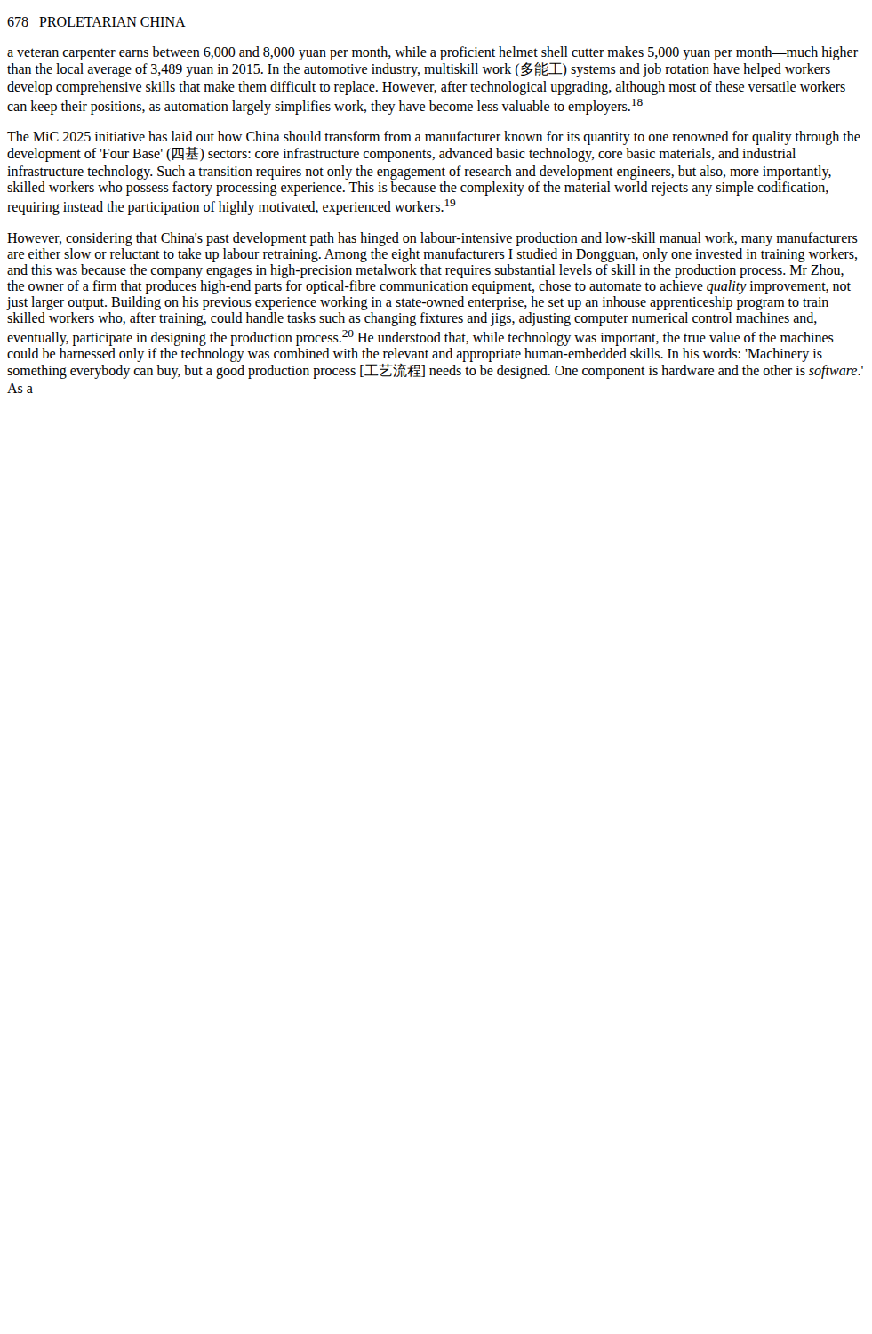678 PROLETARIAN CHINA
a veteran carpenter earns between 6,000 and 8,000 yuan per month, while a proficient helmet shell cutter makes 5,000 yuan per month—much higher than the local average of 3,489 yuan in 2015. In the automotive industry, multiskill work (多能工) systems and job rotation have helped workers develop comprehensive skills that make them difficult to replace. However, after technological upgrading, although most of these versatile workers can keep their positions, as automation largely simplifies work, they have become less valuable to employers.18
The MiC 2025 initiative has laid out how China should transform from a manufacturer known for its quantity to one renowned for quality through the development of 'Four Base' (四基) sectors: core infrastructure components, advanced basic technology, core basic materials, and industrial infrastructure technology. Such a transition requires not only the engagement of research and development engineers, but also, more importantly, skilled workers who possess factory processing experience. This is because the complexity of the material world rejects any simple codification, requiring instead the participation of highly motivated, experienced workers.19
However, considering that China's past development path has hinged on labour-intensive production and low-skill manual work, many manufacturers are either slow or reluctant to take up labour retraining. Among the eight manufacturers I studied in Dongguan, only one invested in training workers, and this was because the company engages in high-precision metalwork that requires substantial levels of skill in the production process. Mr Zhou, the owner of a firm that produces high-end parts for optical-fibre communication equipment, chose to automate to achieve quality improvement, not just larger output. Building on his previous experience working in a state-owned enterprise, he set up an inhouse apprenticeship program to train skilled workers who, after training, could handle tasks such as changing fixtures and jigs, adjusting computer numerical control machines and, eventually, participate in designing the production process.20 He understood that, while technology was important, the true value of the machines could be harnessed only if the technology was combined with the relevant and appropriate human-embedded skills. In his words: 'Machinery is something everybody can buy, but a good production process [工艺流程] needs to be designed. One component is hardware and the other is software.' As a